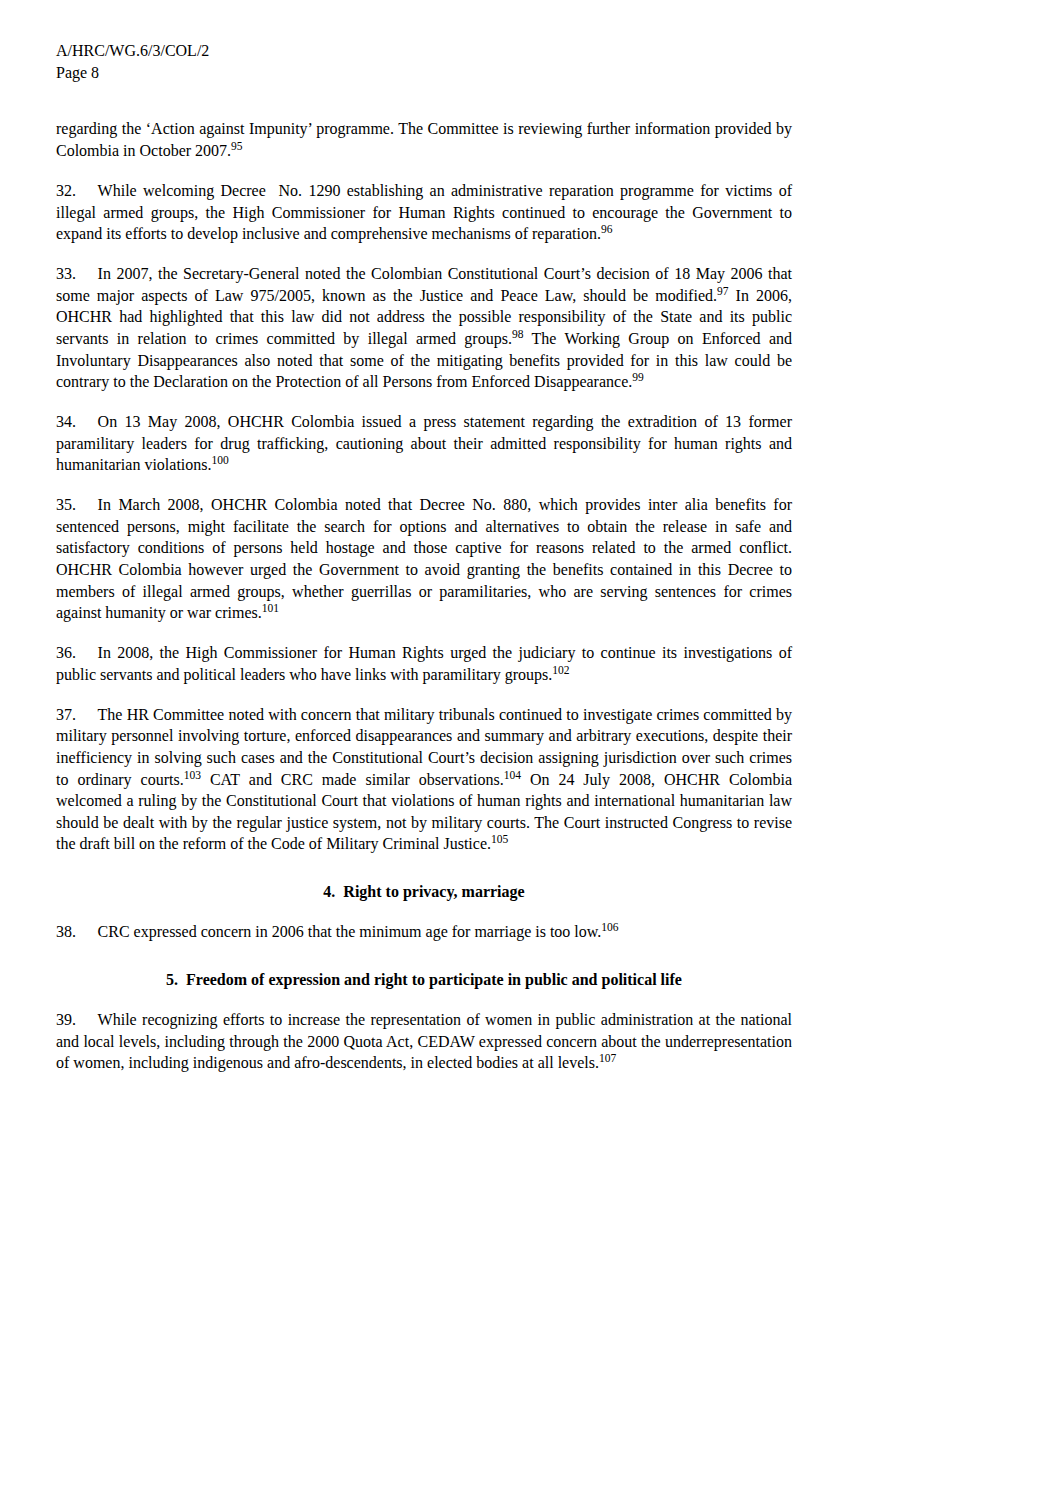A/HRC/WG.6/3/COL/2
Page 8
regarding the ‘Action against Impunity’ programme. The Committee is reviewing further information provided by Colombia in October 2007.95
32. While welcoming Decree No. 1290 establishing an administrative reparation programme for victims of illegal armed groups, the High Commissioner for Human Rights continued to encourage the Government to expand its efforts to develop inclusive and comprehensive mechanisms of reparation.96
33. In 2007, the Secretary-General noted the Colombian Constitutional Court’s decision of 18 May 2006 that some major aspects of Law 975/2005, known as the Justice and Peace Law, should be modified.97 In 2006, OHCHR had highlighted that this law did not address the possible responsibility of the State and its public servants in relation to crimes committed by illegal armed groups.98 The Working Group on Enforced and Involuntary Disappearances also noted that some of the mitigating benefits provided for in this law could be contrary to the Declaration on the Protection of all Persons from Enforced Disappearance.99
34. On 13 May 2008, OHCHR Colombia issued a press statement regarding the extradition of 13 former paramilitary leaders for drug trafficking, cautioning about their admitted responsibility for human rights and humanitarian violations.100
35. In March 2008, OHCHR Colombia noted that Decree No. 880, which provides inter alia benefits for sentenced persons, might facilitate the search for options and alternatives to obtain the release in safe and satisfactory conditions of persons held hostage and those captive for reasons related to the armed conflict. OHCHR Colombia however urged the Government to avoid granting the benefits contained in this Decree to members of illegal armed groups, whether guerrillas or paramilitaries, who are serving sentences for crimes against humanity or war crimes.101
36. In 2008, the High Commissioner for Human Rights urged the judiciary to continue its investigations of public servants and political leaders who have links with paramilitary groups.102
37. The HR Committee noted with concern that military tribunals continued to investigate crimes committed by military personnel involving torture, enforced disappearances and summary and arbitrary executions, despite their inefficiency in solving such cases and the Constitutional Court’s decision assigning jurisdiction over such crimes to ordinary courts.103 CAT and CRC made similar observations.104 On 24 July 2008, OHCHR Colombia welcomed a ruling by the Constitutional Court that violations of human rights and international humanitarian law should be dealt with by the regular justice system, not by military courts. The Court instructed Congress to revise the draft bill on the reform of the Code of Military Criminal Justice.105
4. Right to privacy, marriage
38. CRC expressed concern in 2006 that the minimum age for marriage is too low.106
5. Freedom of expression and right to participate in public and political life
39. While recognizing efforts to increase the representation of women in public administration at the national and local levels, including through the 2000 Quota Act, CEDAW expressed concern about the underrepresentation of women, including indigenous and afro-descendents, in elected bodies at all levels.107